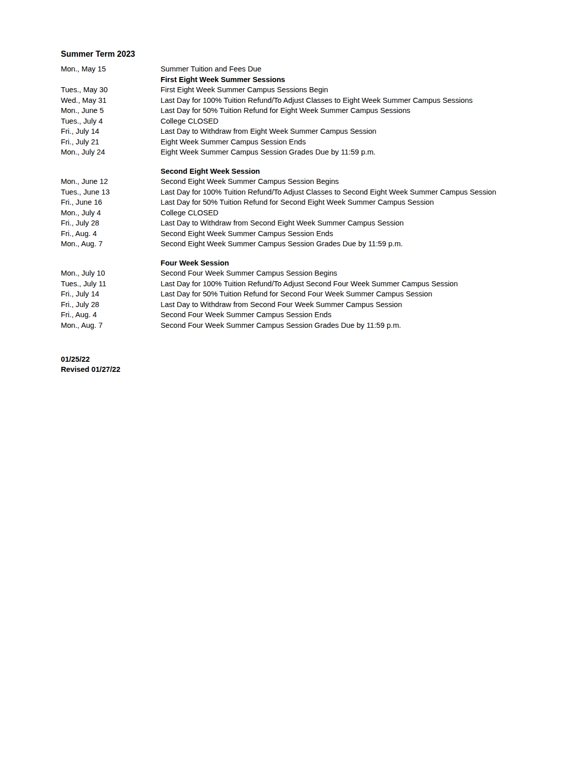Summer Term 2023
| Mon., May 15 | Summer Tuition and Fees Due |
| | First Eight Week Summer Sessions |
| Tues., May 30 | First Eight Week Summer Campus Sessions Begin |
| Wed., May 31 | Last Day for 100% Tuition Refund/To Adjust Classes to Eight Week Summer Campus Sessions |
| Mon., June 5 | Last Day for 50% Tuition Refund for Eight Week Summer Campus Sessions |
| Tues., July 4 | College CLOSED |
| Fri., July 14 | Last Day to Withdraw from Eight Week Summer Campus Session |
| Fri., July 21 | Eight Week Summer Campus Session Ends |
| Mon., July 24 | Eight Week Summer Campus Session Grades Due by 11:59 p.m. |
| | Second Eight Week Session |
| Mon., June 12 | Second Eight Week Summer Campus Session Begins |
| Tues., June 13 | Last Day for 100% Tuition Refund/To Adjust Classes to Second Eight Week Summer Campus Session |
| Fri., June 16 | Last Day for 50% Tuition Refund for Second Eight Week Summer Campus Session |
| Mon., July 4 | College CLOSED |
| Fri., July 28 | Last Day to Withdraw from Second Eight Week Summer Campus Session |
| Fri., Aug. 4 | Second Eight Week Summer Campus Session Ends |
| Mon., Aug. 7 | Second Eight Week Summer Campus Session Grades Due by 11:59 p.m. |
| | Four Week Session |
| Mon., July 10 | Second Four Week Summer Campus Session Begins |
| Tues., July 11 | Last Day for 100% Tuition Refund/To Adjust Second Four Week Summer Campus Session |
| Fri., July 14 | Last Day for 50% Tuition Refund for Second Four Week Summer Campus Session |
| Fri., July 28 | Last Day to Withdraw from Second Four Week Summer Campus Session |
| Fri., Aug. 4 | Second Four Week Summer Campus Session Ends |
| Mon., Aug. 7 | Second Four Week Summer Campus Session Grades Due by 11:59 p.m. |
01/25/22
Revised 01/27/22